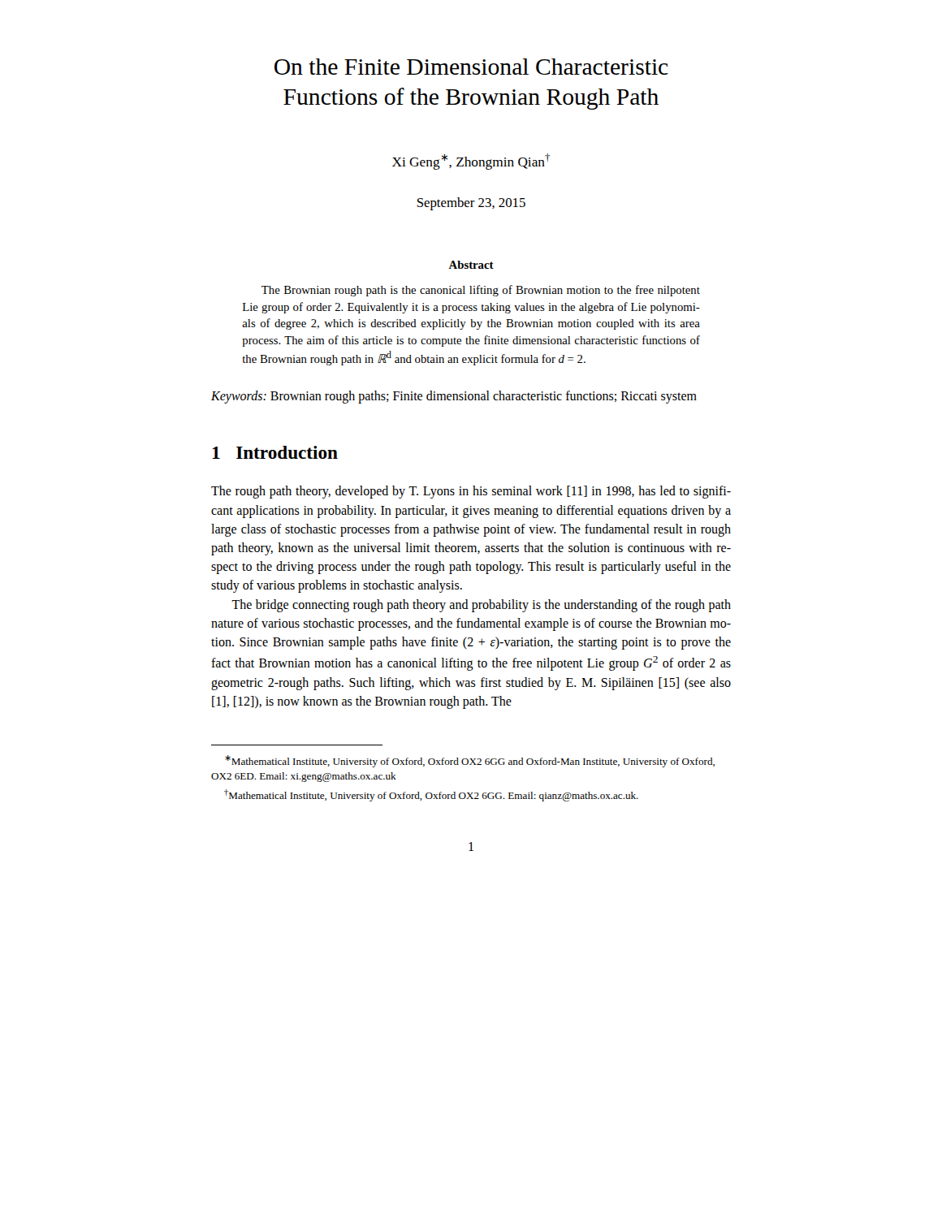On the Finite Dimensional Characteristic
Functions of the Brownian Rough Path
Xi Geng∗, Zhongmin Qian†
September 23, 2015
Abstract
The Brownian rough path is the canonical lifting of Brownian motion to the free nilpotent Lie group of order 2. Equivalently it is a process taking values in the algebra of Lie polynomials of degree 2, which is described explicitly by the Brownian motion coupled with its area process. The aim of this article is to compute the finite dimensional characteristic functions of the Brownian rough path in ℝd and obtain an explicit formula for d = 2.
Keywords: Brownian rough paths; Finite dimensional characteristic functions; Riccati system
1 Introduction
The rough path theory, developed by T. Lyons in his seminal work [11] in 1998, has led to significant applications in probability. In particular, it gives meaning to differential equations driven by a large class of stochastic processes from a pathwise point of view. The fundamental result in rough path theory, known as the universal limit theorem, asserts that the solution is continuous with respect to the driving process under the rough path topology. This result is particularly useful in the study of various problems in stochastic analysis.
The bridge connecting rough path theory and probability is the understanding of the rough path nature of various stochastic processes, and the fundamental example is of course the Brownian motion. Since Brownian sample paths have finite (2 + ε)-variation, the starting point is to prove the fact that Brownian motion has a canonical lifting to the free nilpotent Lie group G2 of order 2 as geometric 2-rough paths. Such lifting, which was first studied by E. M. Sipiläinen [15] (see also [1], [12]), is now known as the Brownian rough path. The
∗Mathematical Institute, University of Oxford, Oxford OX2 6GG and Oxford-Man Institute, University of Oxford, OX2 6ED. Email: xi.geng@maths.ox.ac.uk
†Mathematical Institute, University of Oxford, Oxford OX2 6GG. Email: qianz@maths.ox.ac.uk.
1